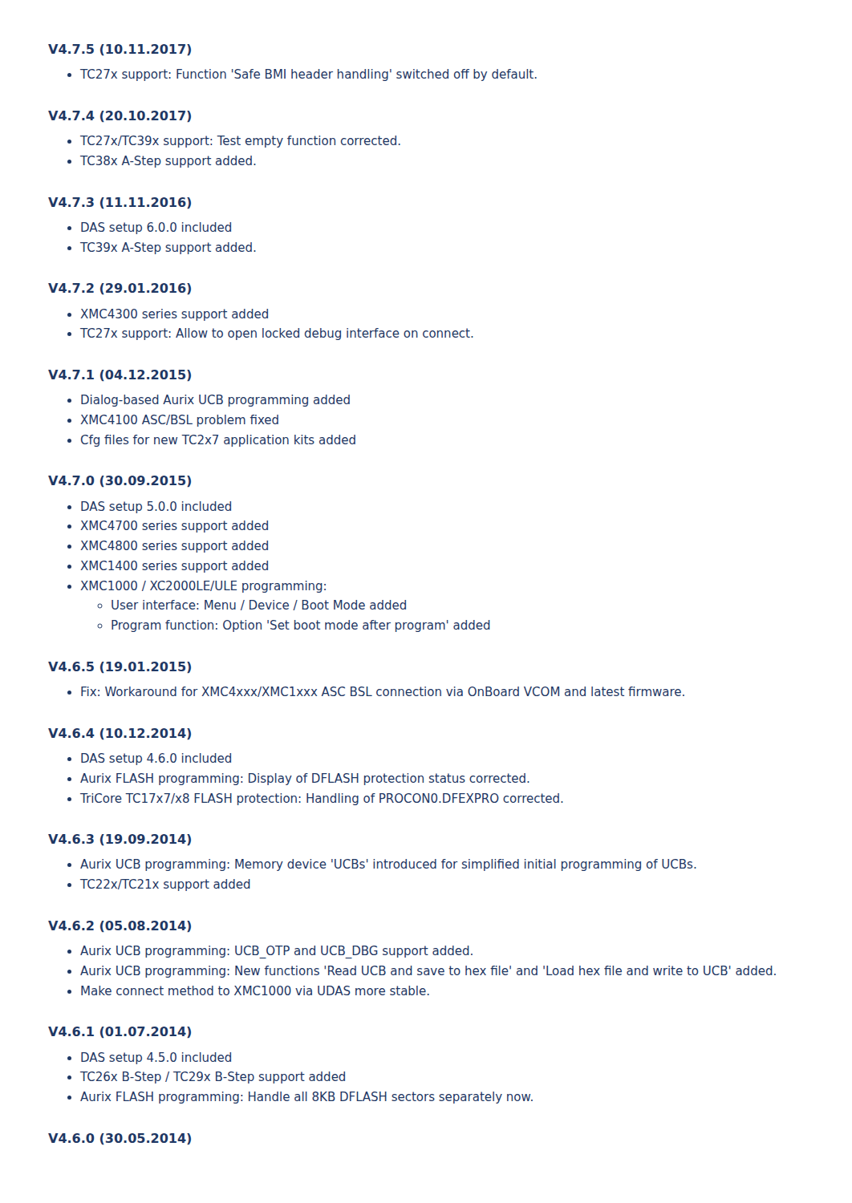V4.7.5 (10.11.2017)
TC27x support: Function 'Safe BMI header handling' switched off by default.
V4.7.4 (20.10.2017)
TC27x/TC39x support: Test empty function corrected.
TC38x A-Step support added.
V4.7.3 (11.11.2016)
DAS setup 6.0.0 included
TC39x A-Step support added.
V4.7.2 (29.01.2016)
XMC4300 series support added
TC27x support: Allow to open locked debug interface on connect.
V4.7.1 (04.12.2015)
Dialog-based Aurix UCB programming added
XMC4100 ASC/BSL problem fixed
Cfg files for new TC2x7 application kits added
V4.7.0 (30.09.2015)
DAS setup 5.0.0 included
XMC4700 series support added
XMC4800 series support added
XMC1400 series support added
XMC1000 / XC2000LE/ULE programming:
User interface: Menu / Device / Boot Mode added
Program function: Option 'Set boot mode after program' added
V4.6.5 (19.01.2015)
Fix: Workaround for XMC4xxx/XMC1xxx ASC BSL connection via OnBoard VCOM and latest firmware.
V4.6.4 (10.12.2014)
DAS setup 4.6.0 included
Aurix FLASH programming: Display of DFLASH protection status corrected.
TriCore TC17x7/x8 FLASH protection: Handling of PROCON0.DFEXPRO corrected.
V4.6.3 (19.09.2014)
Aurix UCB programming: Memory device 'UCBs' introduced for simplified initial programming of UCBs.
TC22x/TC21x support added
V4.6.2 (05.08.2014)
Aurix UCB programming: UCB_OTP and UCB_DBG support added.
Aurix UCB programming: New functions 'Read UCB and save to hex file' and 'Load hex file and write to UCB' added.
Make connect method to XMC1000 via UDAS more stable.
V4.6.1 (01.07.2014)
DAS setup 4.5.0 included
TC26x B-Step / TC29x B-Step support added
Aurix FLASH programming: Handle all 8KB DFLASH sectors separately now.
V4.6.0 (30.05.2014)